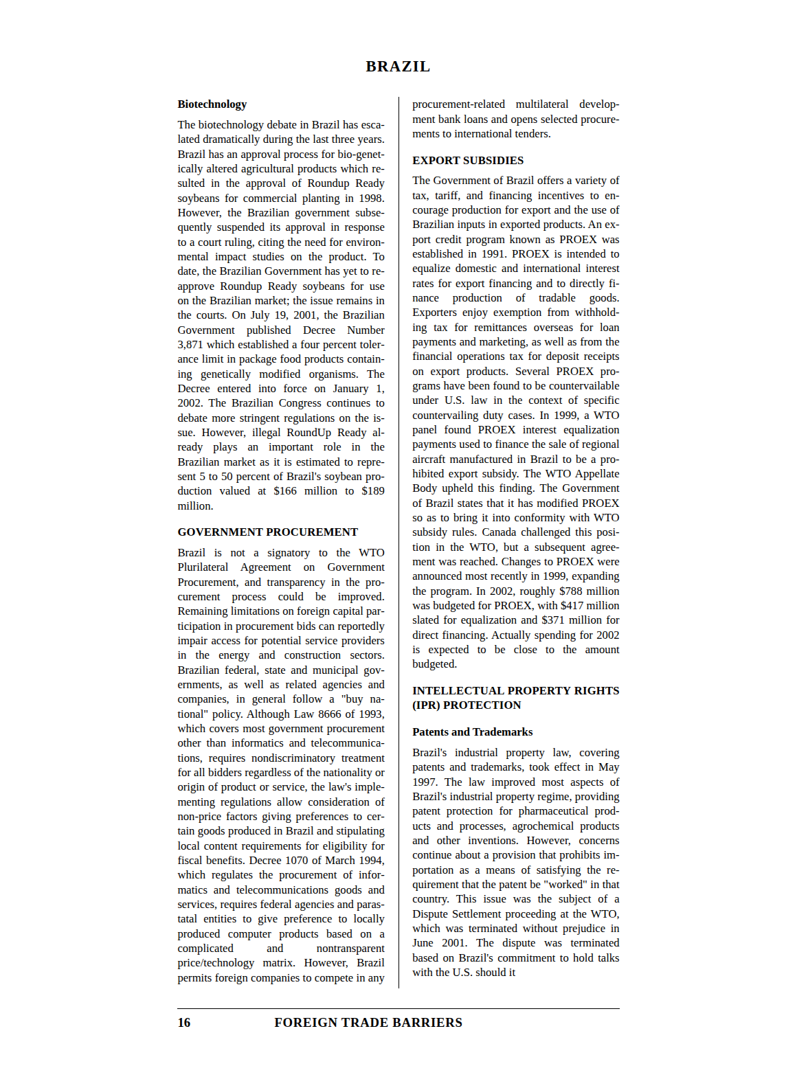BRAZIL
Biotechnology
The biotechnology debate in Brazil has escalated dramatically during the last three years. Brazil has an approval process for bio-genetically altered agricultural products which resulted in the approval of Roundup Ready soybeans for commercial planting in 1998. However, the Brazilian government subsequently suspended its approval in response to a court ruling, citing the need for environmental impact studies on the product. To date, the Brazilian Government has yet to re-approve Roundup Ready soybeans for use on the Brazilian market; the issue remains in the courts. On July 19, 2001, the Brazilian Government published Decree Number 3,871 which established a four percent tolerance limit in package food products containing genetically modified organisms. The Decree entered into force on January 1, 2002. The Brazilian Congress continues to debate more stringent regulations on the issue. However, illegal RoundUp Ready already plays an important role in the Brazilian market as it is estimated to represent 5 to 50 percent of Brazil's soybean production valued at $166 million to $189 million.
GOVERNMENT PROCUREMENT
Brazil is not a signatory to the WTO Plurilateral Agreement on Government Procurement, and transparency in the procurement process could be improved. Remaining limitations on foreign capital participation in procurement bids can reportedly impair access for potential service providers in the energy and construction sectors. Brazilian federal, state and municipal governments, as well as related agencies and companies, in general follow a "buy national" policy. Although Law 8666 of 1993, which covers most government procurement other than informatics and telecommunications, requires nondiscriminatory treatment for all bidders regardless of the nationality or origin of product or service, the law's implementing regulations allow consideration of non-price factors giving preferences to certain goods produced in Brazil and stipulating local content requirements for eligibility for fiscal benefits. Decree 1070 of March 1994, which regulates the procurement of informatics and telecommunications goods and services, requires federal agencies and parastatal entities to give preference to locally produced computer products based on a complicated and nontransparent price/technology matrix. However, Brazil permits foreign companies to compete in any procurement-related multilateral development bank loans and opens selected procurements to international tenders.
EXPORT SUBSIDIES
The Government of Brazil offers a variety of tax, tariff, and financing incentives to encourage production for export and the use of Brazilian inputs in exported products. An export credit program known as PROEX was established in 1991. PROEX is intended to equalize domestic and international interest rates for export financing and to directly finance production of tradable goods. Exporters enjoy exemption from withholding tax for remittances overseas for loan payments and marketing, as well as from the financial operations tax for deposit receipts on export products. Several PROEX programs have been found to be countervailable under U.S. law in the context of specific countervailing duty cases. In 1999, a WTO panel found PROEX interest equalization payments used to finance the sale of regional aircraft manufactured in Brazil to be a prohibited export subsidy. The WTO Appellate Body upheld this finding. The Government of Brazil states that it has modified PROEX so as to bring it into conformity with WTO subsidy rules. Canada challenged this position in the WTO, but a subsequent agreement was reached. Changes to PROEX were announced most recently in 1999, expanding the program. In 2002, roughly $788 million was budgeted for PROEX, with $417 million slated for equalization and $371 million for direct financing. Actually spending for 2002 is expected to be close to the amount budgeted.
INTELLECTUAL PROPERTY RIGHTS (IPR) PROTECTION
Patents and Trademarks
Brazil's industrial property law, covering patents and trademarks, took effect in May 1997. The law improved most aspects of Brazil's industrial property regime, providing patent protection for pharmaceutical products and processes, agrochemical products and other inventions. However, concerns continue about a provision that prohibits importation as a means of satisfying the requirement that the patent be "worked" in that country. This issue was the subject of a Dispute Settlement proceeding at the WTO, which was terminated without prejudice in June 2001. The dispute was terminated based on Brazil's commitment to hold talks with the U.S. should it
16 FOREIGN TRADE BARRIERS